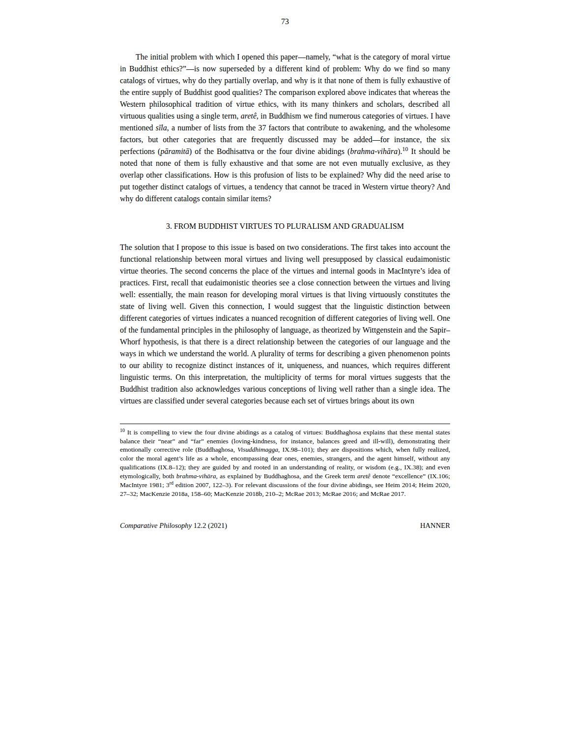73
The initial problem with which I opened this paper—namely, “what is the category of moral virtue in Buddhist ethics?”—is now superseded by a different kind of problem: Why do we find so many catalogs of virtues, why do they partially overlap, and why is it that none of them is fully exhaustive of the entire supply of Buddhist good qualities? The comparison explored above indicates that whereas the Western philosophical tradition of virtue ethics, with its many thinkers and scholars, described all virtuous qualities using a single term, aretê, in Buddhism we find numerous categories of virtues. I have mentioned sīla, a number of lists from the 37 factors that contribute to awakening, and the wholesome factors, but other categories that are frequently discussed may be added—for instance, the six perfections (pāramitā) of the Bodhisattva or the four divine abidings (brahma-vihāra).10 It should be noted that none of them is fully exhaustive and that some are not even mutually exclusive, as they overlap other classifications. How is this profusion of lists to be explained? Why did the need arise to put together distinct catalogs of virtues, a tendency that cannot be traced in Western virtue theory? And why do different catalogs contain similar items?
3. From Buddhist Virtues to Pluralism and Gradualism
The solution that I propose to this issue is based on two considerations. The first takes into account the functional relationship between moral virtues and living well presupposed by classical eudaimonistic virtue theories. The second concerns the place of the virtues and internal goods in MacIntyre’s idea of practices. First, recall that eudaimonistic theories see a close connection between the virtues and living well: essentially, the main reason for developing moral virtues is that living virtuously constitutes the state of living well. Given this connection, I would suggest that the linguistic distinction between different categories of virtues indicates a nuanced recognition of different categories of living well. One of the fundamental principles in the philosophy of language, as theorized by Wittgenstein and the Sapir–Whorf hypothesis, is that there is a direct relationship between the categories of our language and the ways in which we understand the world. A plurality of terms for describing a given phenomenon points to our ability to recognize distinct instances of it, uniqueness, and nuances, which requires different linguistic terms. On this interpretation, the multiplicity of terms for moral virtues suggests that the Buddhist tradition also acknowledges various conceptions of living well rather than a single idea. The virtues are classified under several categories because each set of virtues brings about its own
10 It is compelling to view the four divine abidings as a catalog of virtues: Buddhaghosa explains that these mental states balance their “near” and “far” enemies (loving-kindness, for instance, balances greed and ill-will), demonstrating their emotionally corrective role (Buddhaghosa, Visuddhimagga, IX.98–101); they are dispositions which, when fully realized, color the moral agent’s life as a whole, encompassing dear ones, enemies, strangers, and the agent himself, without any qualifications (IX.8–12); they are guided by and rooted in an understanding of reality, or wisdom (e.g., IX.38); and even etymologically, both brahma-vihāra, as explained by Buddhaghosa, and the Greek term aretê denote “excellence” (IX.106; MacIntyre 1981; 3rd edition 2007, 122–3). For relevant discussions of the four divine abidings, see Heim 2014; Heim 2020, 27–32; MacKenzie 2018a, 158–60; MacKenzie 2018b, 210–2; McRae 2013; McRae 2016; and McRae 2017.
Comparative Philosophy 12.2 (2021) HANNER